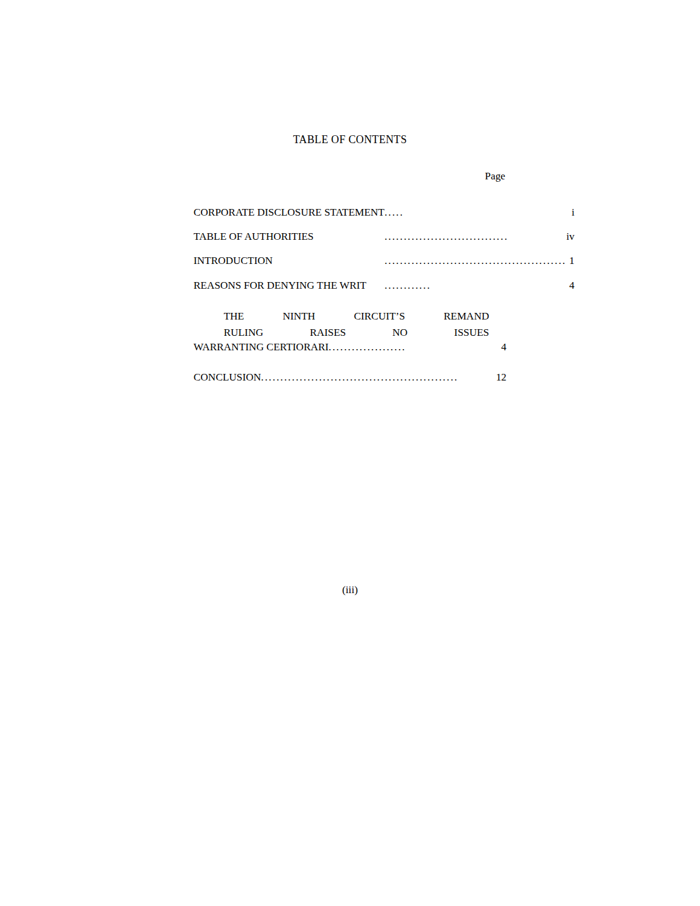TABLE OF CONTENTS
Page
| CORPORATE DISCLOSURE STATEMENT | ..... | i |
| TABLE OF AUTHORITIES | ................................ | iv |
| INTRODUCTION | ............................................... | 1 |
| REASONS FOR DENYING THE WRIT | ............ | 4 |
THE NINTH CIRCUIT’S REMAND
RULING RAISES NO ISSUES
| | WARRANTING CERTIORARI | .................... | 4 |
| CONCLUSION | ................................................... | 12 |
(iii)